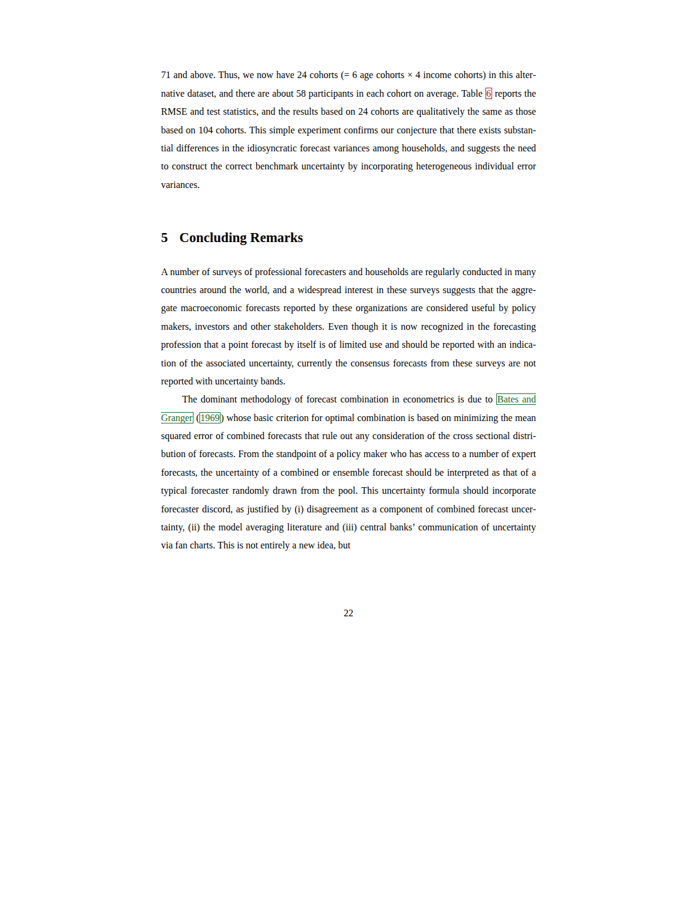71 and above. Thus, we now have 24 cohorts (= 6 age cohorts × 4 income cohorts) in this alternative dataset, and there are about 58 participants in each cohort on average. Table 6 reports the RMSE and test statistics, and the results based on 24 cohorts are qualitatively the same as those based on 104 cohorts. This simple experiment confirms our conjecture that there exists substantial differences in the idiosyncratic forecast variances among households, and suggests the need to construct the correct benchmark uncertainty by incorporating heterogeneous individual error variances.
5 Concluding Remarks
A number of surveys of professional forecasters and households are regularly conducted in many countries around the world, and a widespread interest in these surveys suggests that the aggregate macroeconomic forecasts reported by these organizations are considered useful by policy makers, investors and other stakeholders. Even though it is now recognized in the forecasting profession that a point forecast by itself is of limited use and should be reported with an indication of the associated uncertainty, currently the consensus forecasts from these surveys are not reported with uncertainty bands.
The dominant methodology of forecast combination in econometrics is due to Bates and Granger (1969) whose basic criterion for optimal combination is based on minimizing the mean squared error of combined forecasts that rule out any consideration of the cross sectional distribution of forecasts. From the standpoint of a policy maker who has access to a number of expert forecasts, the uncertainty of a combined or ensemble forecast should be interpreted as that of a typical forecaster randomly drawn from the pool. This uncertainty formula should incorporate forecaster discord, as justified by (i) disagreement as a component of combined forecast uncertainty, (ii) the model averaging literature and (iii) central banks’ communication of uncertainty via fan charts. This is not entirely a new idea, but
22